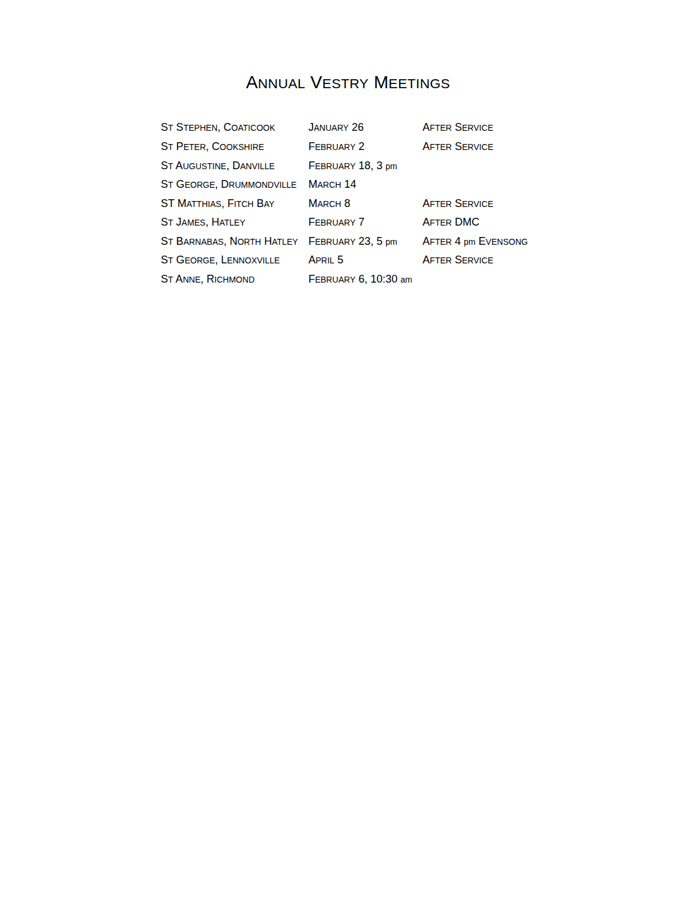Annual Vestry Meetings
| S t S tephen , C oaticook | J anuary 26 | A fter S ervice |
| S t P eter , C ookshire | F ebruary 2 | A fter S ervice |
| S t A ugustine , D anville | F ebruary 18, 3 pm | |
| S t G eorge , D rummondville | M arch 14 | |
| ST M atthias , F itch B ay | M arch 8 | A fter S ervice |
| S t J ames , H atley | F ebruary 7 | A fter DMC |
| S t B arnabas , N orth H atley | F ebruary 23, 5 pm | A fter 4 pm E vensong |
| S t G eorge , L ennoxville | A pril 5 | A fter S ervice |
| S t A nne , R ichmond | F ebruary 6, 10:30 am | |